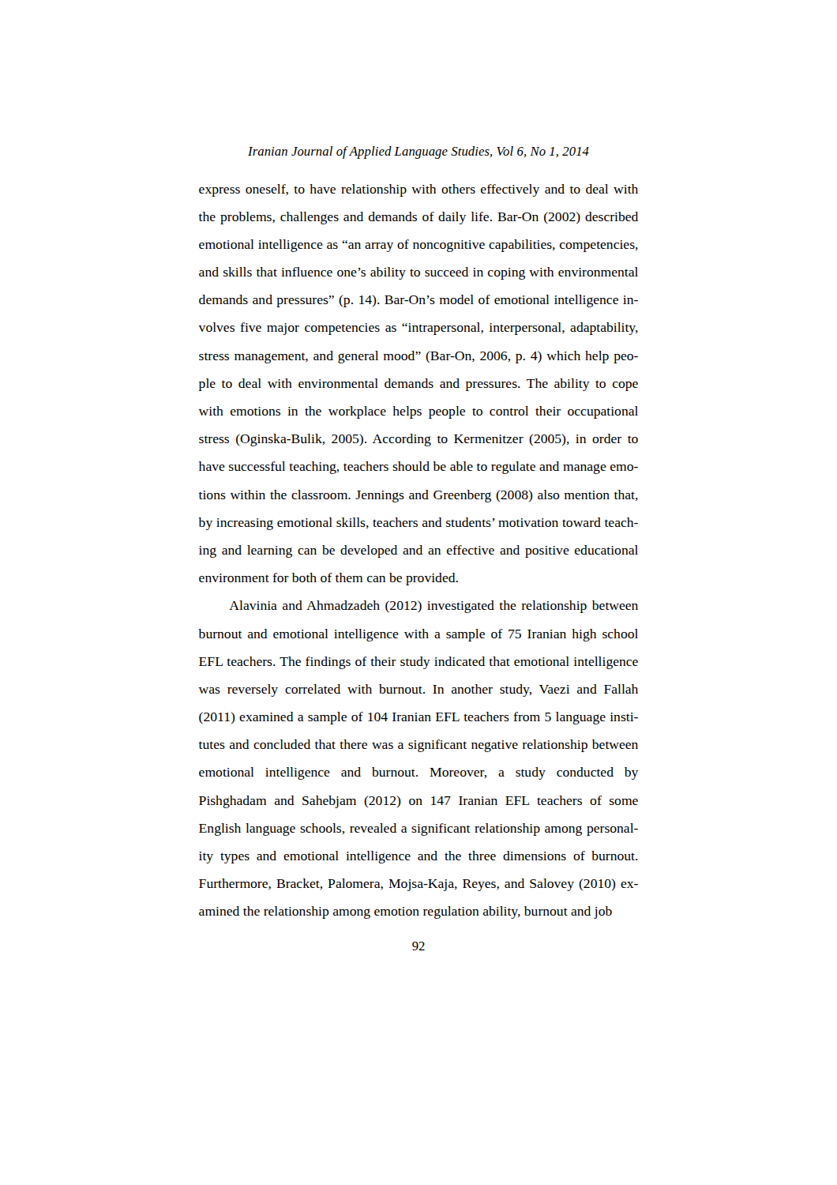Iranian Journal of Applied Language Studies, Vol 6, No 1, 2014
express oneself, to have relationship with others effectively and to deal with the problems, challenges and demands of daily life. Bar-On (2002) described emotional intelligence as “an array of noncognitive capabilities, competencies, and skills that influence one’s ability to succeed in coping with environmental demands and pressures” (p. 14). Bar-On’s model of emotional intelligence involves five major competencies as “intrapersonal, interpersonal, adaptability, stress management, and general mood” (Bar-On, 2006, p. 4) which help people to deal with environmental demands and pressures. The ability to cope with emotions in the workplace helps people to control their occupational stress (Oginska-Bulik, 2005). According to Kermenitzer (2005), in order to have successful teaching, teachers should be able to regulate and manage emotions within the classroom. Jennings and Greenberg (2008) also mention that, by increasing emotional skills, teachers and students’ motivation toward teaching and learning can be developed and an effective and positive educational environment for both of them can be provided.
Alavinia and Ahmadzadeh (2012) investigated the relationship between burnout and emotional intelligence with a sample of 75 Iranian high school EFL teachers. The findings of their study indicated that emotional intelligence was reversely correlated with burnout. In another study, Vaezi and Fallah (2011) examined a sample of 104 Iranian EFL teachers from 5 language institutes and concluded that there was a significant negative relationship between emotional intelligence and burnout. Moreover, a study conducted by Pishghadam and Sahebjam (2012) on 147 Iranian EFL teachers of some English language schools, revealed a significant relationship among personality types and emotional intelligence and the three dimensions of burnout. Furthermore, Bracket, Palomera, Mojsa-Kaja, Reyes, and Salovey (2010) examined the relationship among emotion regulation ability, burnout and job
92